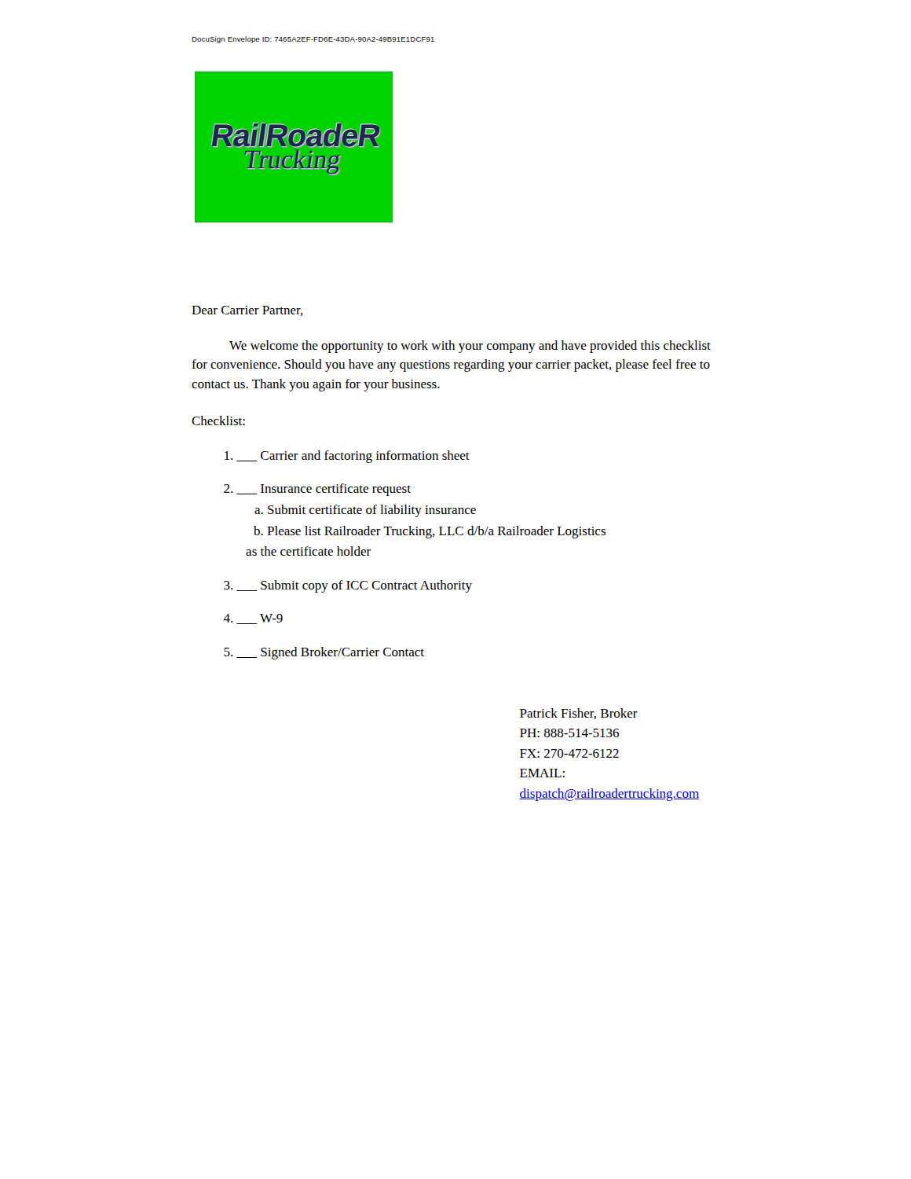DocuSign Envelope ID: 7465A2EF-FD6E-43DA-90A2-49B91E1DCF91
RailRoadeR
Trucking
Dear Carrier Partner,
We welcome the opportunity to work with your company and have provided this checklist for convenience. Should you have any questions regarding your carrier packet, please feel free to contact us. Thank you again for your business.
Checklist:
___ Carrier and factoring information sheet
___ Insurance certificate request
Submit certificate of liability insurance
Please list Railroader Trucking, LLC d/b/a Railroader Logistics
as the certificate holder
___ Submit copy of ICC Contract Authority
___ W-9
___ Signed Broker/Carrier Contact
Patrick Fisher, Broker
PH: 888-514-5136
FX: 270-472-6122
EMAIL: dispatch@railroadertrucking.com